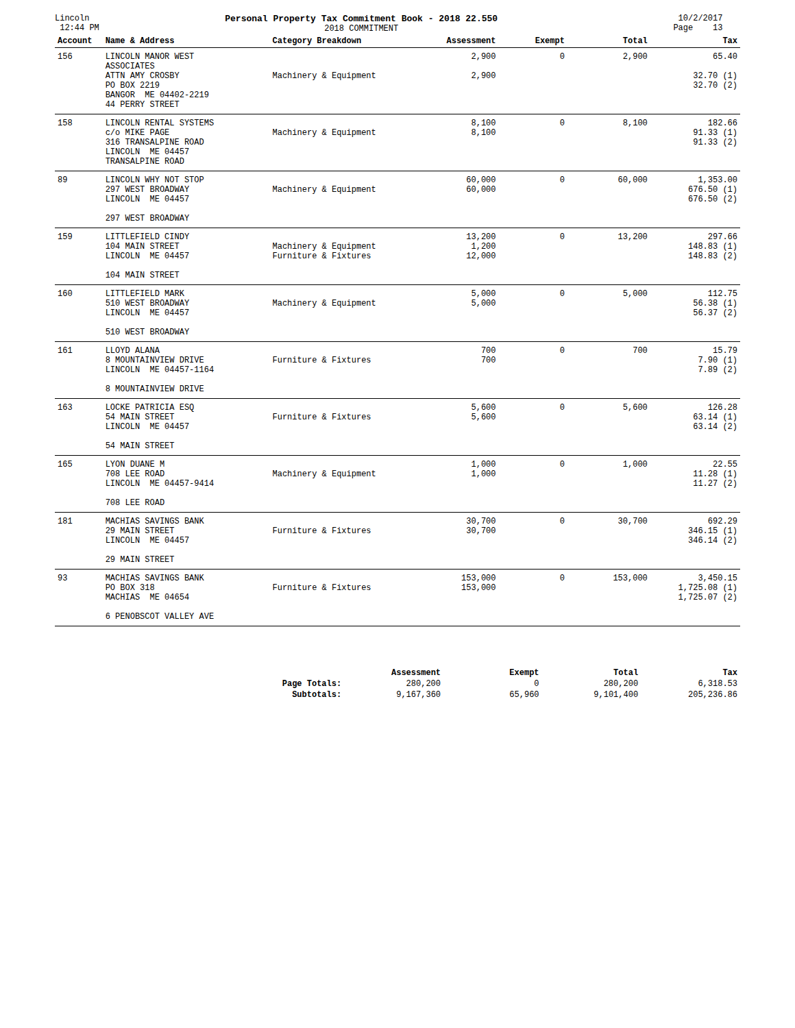Lincoln
12:44 PM
Personal Property Tax Commitment Book - 2018 22.550
2018 COMMITMENT
10/2/2017
Page 13
| Account | Name & Address | Category Breakdown | Assessment | Exempt | Total | Tax |
| --- | --- | --- | --- | --- | --- | --- |
| 156 | LINCOLN MANOR WEST ASSOCIATES ATTN AMY CROSBY PO BOX 2219 BANGOR ME 04402-2219 44 PERRY STREET | Machinery & Equipment | 2,900 2,900 | 0 | 2,900 | 65.40 32.70 (1) 32.70 (2) |
| 158 | LINCOLN RENTAL SYSTEMS c/o MIKE PAGE 316 TRANSALPINE ROAD LINCOLN ME 04457 TRANSALPINE ROAD | Machinery & Equipment | 8,100 8,100 | 0 | 8,100 | 182.66 91.33 (1) 91.33 (2) |
| 89 | LINCOLN WHY NOT STOP 297 WEST BROADWAY LINCOLN ME 04457 297 WEST BROADWAY | Machinery & Equipment | 60,000 60,000 | 0 | 60,000 | 1,353.00 676.50 (1) 676.50 (2) |
| 159 | LITTLEFIELD CINDY 104 MAIN STREET LINCOLN ME 04457 104 MAIN STREET | Machinery & Equipment Furniture & Fixtures | 13,200 1,200 12,000 | 0 | 13,200 | 297.66 148.83 (1) 148.83 (2) |
| 160 | LITTLEFIELD MARK 510 WEST BROADWAY LINCOLN ME 04457 510 WEST BROADWAY | Machinery & Equipment | 5,000 5,000 | 0 | 5,000 | 112.75 56.38 (1) 56.37 (2) |
| 161 | LLOYD ALANA 8 MOUNTAINVIEW DRIVE LINCOLN ME 04457-1164 8 MOUNTAINVIEW DRIVE | Furniture & Fixtures | 700 700 | 0 | 700 | 15.79 7.90 (1) 7.89 (2) |
| 163 | LOCKE PATRICIA ESQ 54 MAIN STREET LINCOLN ME 04457 54 MAIN STREET | Furniture & Fixtures | 5,600 5,600 | 0 | 5,600 | 126.28 63.14 (1) 63.14 (2) |
| 165 | LYON DUANE M 708 LEE ROAD LINCOLN ME 04457-9414 708 LEE ROAD | Machinery & Equipment | 1,000 1,000 | 0 | 1,000 | 22.55 11.28 (1) 11.27 (2) |
| 181 | MACHIAS SAVINGS BANK 29 MAIN STREET LINCOLN ME 04457 29 MAIN STREET | Furniture & Fixtures | 30,700 30,700 | 0 | 30,700 | 692.29 346.15 (1) 346.14 (2) |
| 93 | MACHIAS SAVINGS BANK PO BOX 318 MACHIAS ME 04654 6 PENOBSCOT VALLEY AVE | Furniture & Fixtures | 153,000 153,000 | 0 | 153,000 | 3,450.15 1,725.08 (1) 1,725.07 (2) |
| | Assessment | Exempt | Total | Tax |
| Page Totals: | 280,200 | 0 | 280,200 | 6,318.53 |
| Subtotals: | 9,167,360 | 65,960 | 9,101,400 | 205,236.86 |